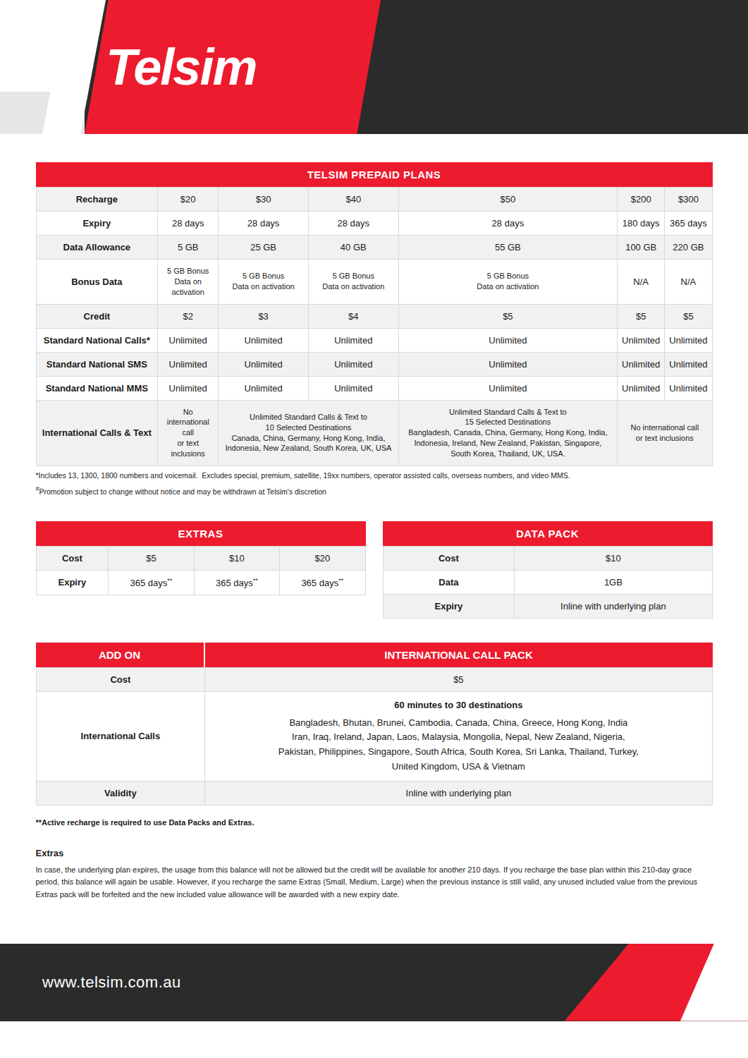Telsim
TELSIM PREPAID PLANS
| Recharge | $20 | $30 | $40 | $50 | $200 | $300 |
| Expiry | 28 days | 28 days | 28 days | 28 days | 180 days | 365 days |
| Data Allowance | 5 GB | 25 GB | 40 GB | 55 GB | 100 GB | 220 GB |
| Bonus Data | 5 GB Bonus Data on activation | 5 GB Bonus Data on activation | 5 GB Bonus Data on activation | 5 GB Bonus Data on activation | N/A | N/A |
| Credit | $2 | $3 | $4 | $5 | $5 | $5 |
| Standard National Calls* | Unlimited | Unlimited | Unlimited | Unlimited | Unlimited | Unlimited |
| Standard National SMS | Unlimited | Unlimited | Unlimited | Unlimited | Unlimited | Unlimited |
| Standard National MMS | Unlimited | Unlimited | Unlimited | Unlimited | Unlimited | Unlimited |
| International Calls & Text | No international call or text inclusions | Unlimited Standard Calls & Text to 10 Selected Destinations Canada, China, Germany, Hong Kong, India, Indonesia, New Zealand, South Korea, UK, USA | Unlimited Standard Calls & Text to 15 Selected Destinations Bangladesh, Canada, China, Germany, Hong Kong, India, Indonesia, Ireland, New Zealand, Pakistan, Singapore, South Korea, Thailand, UK, USA. | No international call or text inclusions |
*Includes 13, 1300, 1800 numbers and voicemail. Excludes special, premium, satellite, 19xx numbers, operator assisted calls, overseas numbers, and video MMS.
#Promotion subject to change without notice and may be withdrawn at Telsim's discretion
EXTRAS
| Cost | $5 | $10 | $20 |
| Expiry | 365 days ** | 365 days ** | 365 days ** |
DATA PACK
| Cost | $10 |
| Data | 1GB |
| Expiry | Inline with underlying plan |
ADD ON
INTERNATIONAL CALL PACK
| Cost | $5 |
| International Calls | 60 minutes to 30 destinations Bangladesh, Bhutan, Brunei, Cambodia, Canada, China, Greece, Hong Kong, India Iran, Iraq, Ireland, Japan, Laos, Malaysia, Mongolia, Nepal, New Zealand, Nigeria, Pakistan, Philippines, Singapore, South Africa, South Korea, Sri Lanka, Thailand, Turkey, United Kingdom, USA & Vietnam |
| Validity | Inline with underlying plan |
**Active recharge is required to use Data Packs and Extras.
Extras
In case, the underlying plan expires, the usage from this balance will not be allowed but the credit will be available for another 210 days. If you recharge the base plan within this 210-day grace period, this balance will again be usable. However, if you recharge the same Extras (Small, Medium, Large) when the previous instance is still valid, any unused included value from the previous Extras pack will be forfeited and the new included value allowance will be awarded with a new expiry date.
www.telsim.com.au